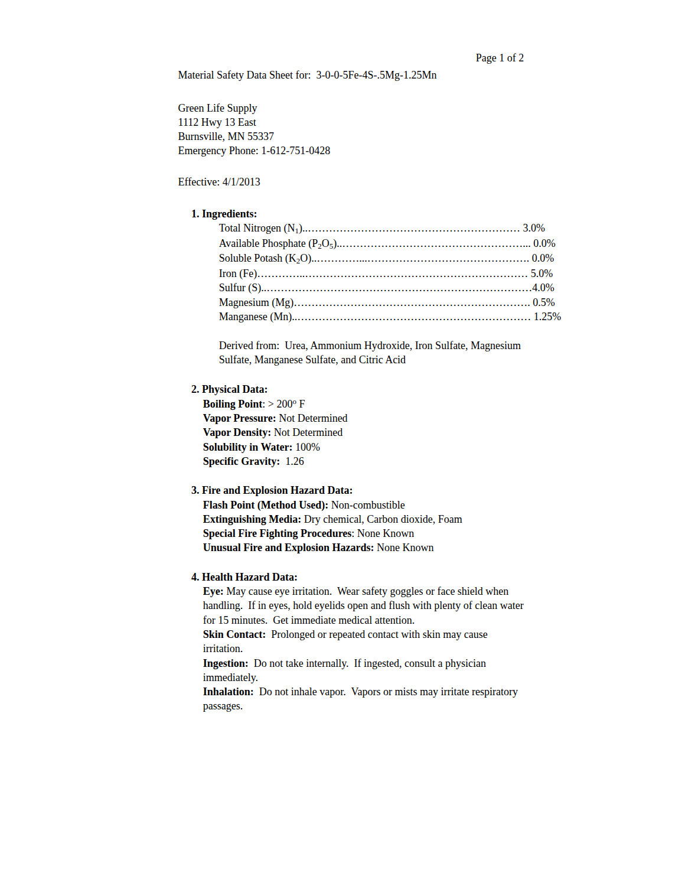Page 1 of 2
Material Safety Data Sheet for: 3-0-0-5Fe-4S-.5Mg-1.25Mn
Green Life Supply
1112 Hwy 13 East
Burnsville, MN 55337
Emergency Phone: 1-612-751-0428
Effective: 4/1/2013
Ingredients:
Total Nitrogen (N1)..…………………………………………………… 3.0%
Available Phosphate (P2O5)..……………………………………………... 0.0%
Soluble Potash (K2O)..…………...………………………………………. 0.0%
Iron (Fe)…………..……………………………………………………… 5.0%
Sulfur (S)..…………………………………………………………………4.0%
Magnesium (Mg)…………………………………………………………. 0.5%
Manganese (Mn)..………………………………………………………… 1.25%
Derived from: Urea, Ammonium Hydroxide, Iron Sulfate, Magnesium Sulfate, Manganese Sulfate, and Citric Acid
Physical Data:
Boiling Point: > 200o F
Vapor Pressure: Not Determined
Vapor Density: Not Determined
Solubility in Water: 100%
Specific Gravity: 1.26
Fire and Explosion Hazard Data:
Flash Point (Method Used): Non-combustible
Extinguishing Media: Dry chemical, Carbon dioxide, Foam
Special Fire Fighting Procedures: None Known
Unusual Fire and Explosion Hazards: None Known
Health Hazard Data:
Eye: May cause eye irritation. Wear safety goggles or face shield when handling. If in eyes, hold eyelids open and flush with plenty of clean water for 15 minutes. Get immediate medical attention.
Skin Contact: Prolonged or repeated contact with skin may cause irritation.
Ingestion: Do not take internally. If ingested, consult a physician immediately.
Inhalation: Do not inhale vapor. Vapors or mists may irritate respiratory passages.